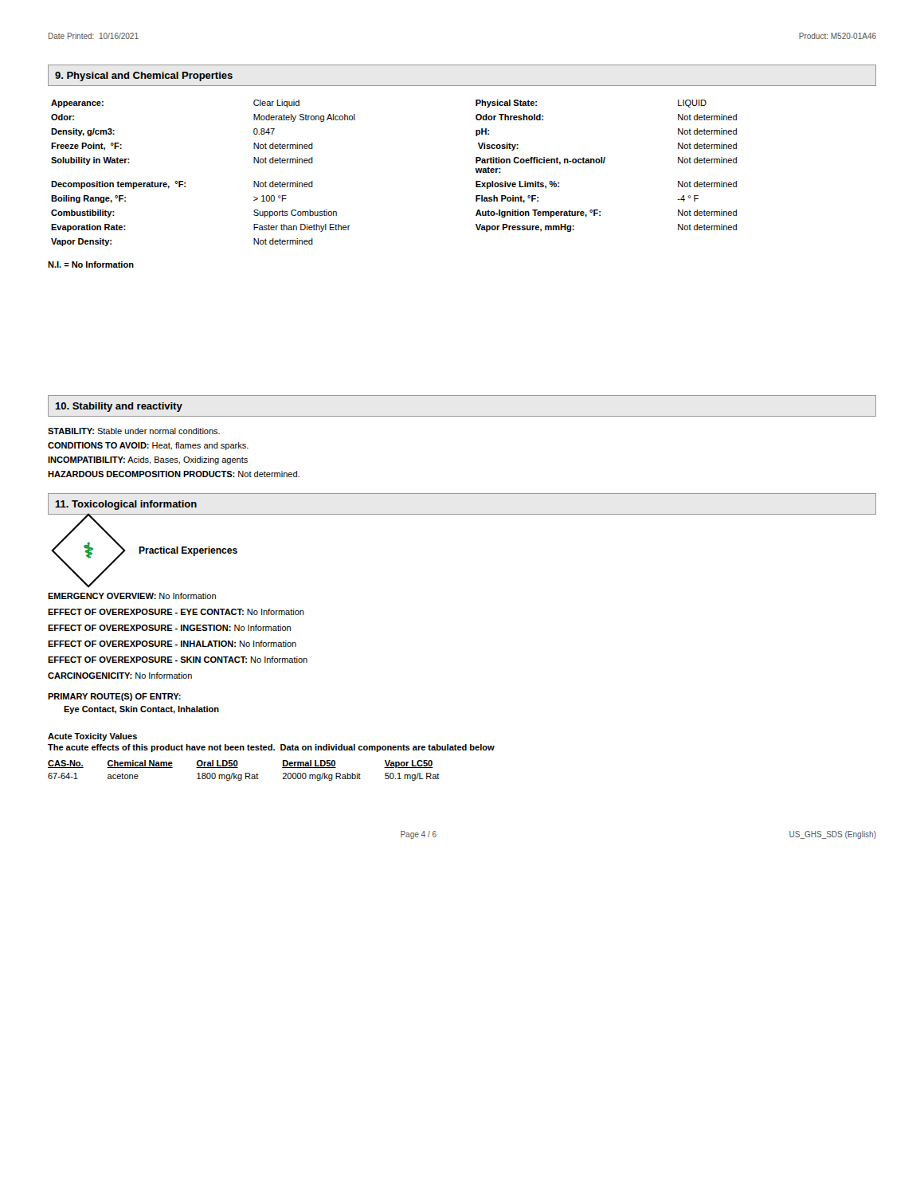Date Printed: 10/16/2021
Product: M520-01A46
9. Physical and Chemical Properties
| Appearance: | Clear Liquid | Physical State: | LIQUID |
| Odor: | Moderately Strong Alcohol | Odor Threshold: | Not determined |
| Density, g/cm3: | 0.847 | pH: | Not determined |
| Freeze Point, °F: | Not determined | Viscosity: | Not determined |
| Solubility in Water: | Not determined | Partition Coefficient, n-octanol/ water: | Not determined |
| Decomposition temperature, °F: | Not determined | Explosive Limits, %: | Not determined |
| Boiling Range, °F: | > 100 °F | Flash Point, °F: | -4 ° F |
| Combustibility: | Supports Combustion | Auto-Ignition Temperature, °F: | Not determined |
| Evaporation Rate: | Faster than Diethyl Ether | Vapor Pressure, mmHg: | Not determined |
| Vapor Density: | Not determined | | |
N.I. = No Information
10. Stability and reactivity
STABILITY: Stable under normal conditions.
CONDITIONS TO AVOID: Heat, flames and sparks.
INCOMPATIBILITY: Acids, Bases, Oxidizing agents
HAZARDOUS DECOMPOSITION PRODUCTS: Not determined.
11. Toxicological information
⚕
Practical Experiences
EMERGENCY OVERVIEW: No Information
EFFECT OF OVEREXPOSURE - EYE CONTACT: No Information
EFFECT OF OVEREXPOSURE - INGESTION: No Information
EFFECT OF OVEREXPOSURE - INHALATION: No Information
EFFECT OF OVEREXPOSURE - SKIN CONTACT: No Information
CARCINOGENICITY: No Information
PRIMARY ROUTE(S) OF ENTRY:
Eye Contact, Skin Contact, Inhalation
Acute Toxicity Values
The acute effects of this product have not been tested. Data on individual components are tabulated below
| CAS-No. | Chemical Name | Oral LD50 | Dermal LD50 | Vapor LC50 |
| --- | --- | --- | --- | --- |
| 67-64-1 | acetone | 1800 mg/kg Rat | 20000 mg/kg Rabbit | 50.1 mg/L Rat |
Page 4 / 6
US_GHS_SDS (English)